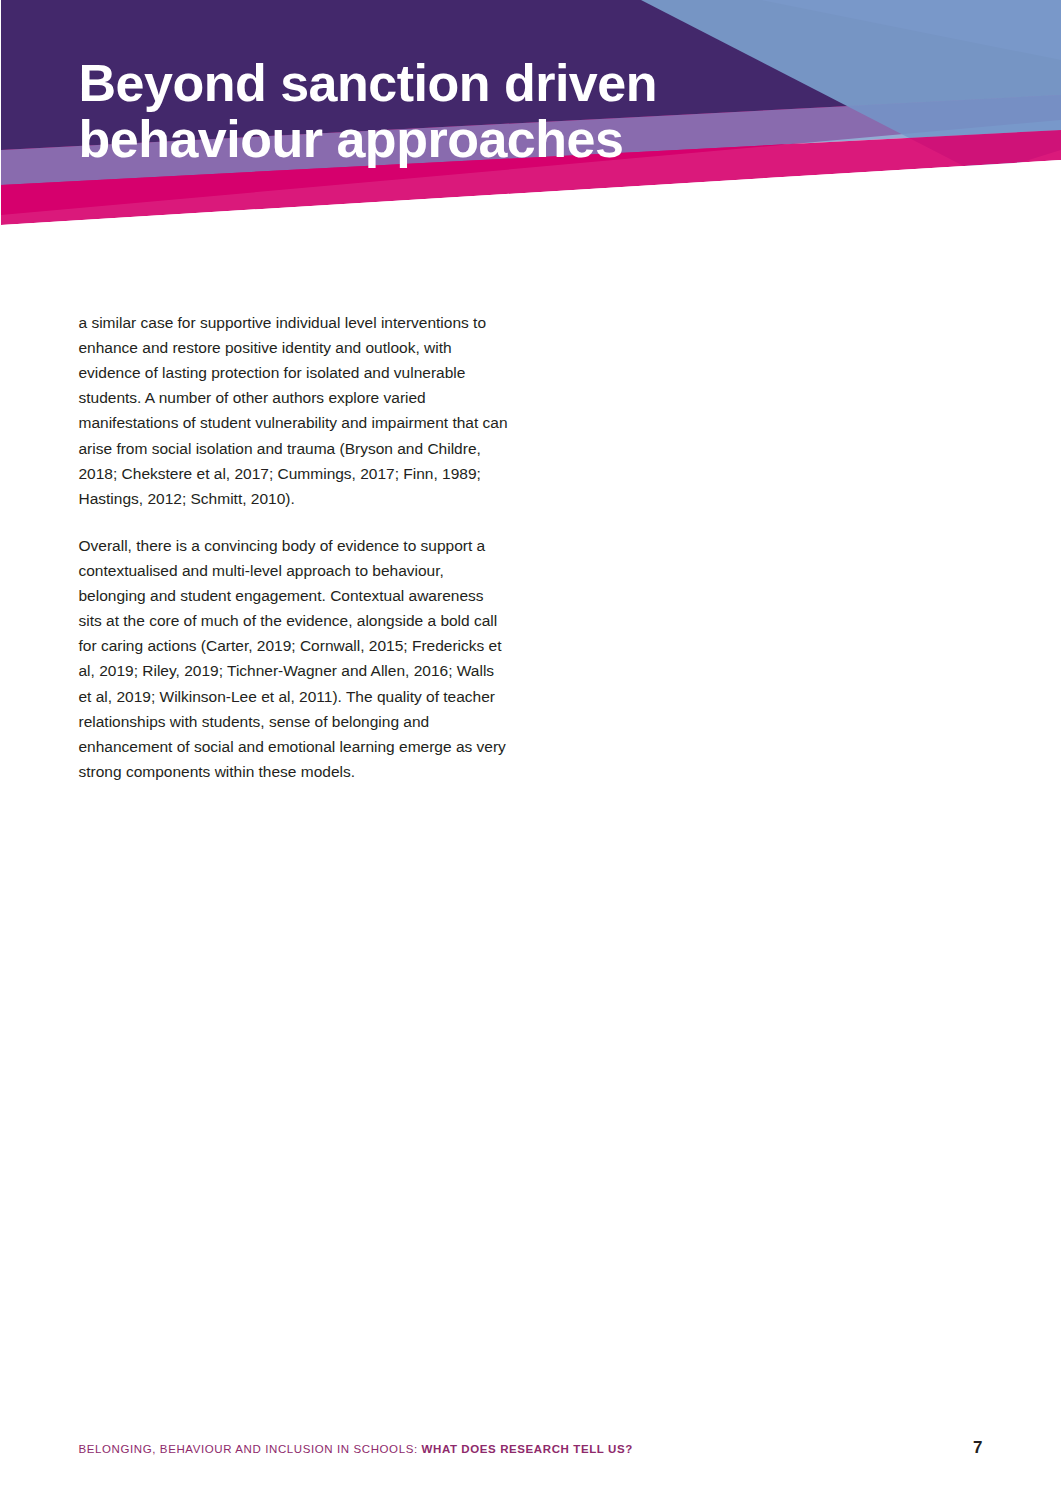Beyond sanction driven
behaviour approaches
a similar case for supportive individual level interventions to enhance and restore positive identity and outlook, with evidence of lasting protection for isolated and vulnerable students. A number of other authors explore varied manifestations of student vulnerability and impairment that can arise from social isolation and trauma (Bryson and Childre, 2018; Chekstere et al, 2017; Cummings, 2017; Finn, 1989; Hastings, 2012; Schmitt, 2010).
Overall, there is a convincing body of evidence to support a contextualised and multi-level approach to behaviour, belonging and student engagement. Contextual awareness sits at the core of much of the evidence, alongside a bold call for caring actions (Carter, 2019; Cornwall, 2015; Fredericks et al, 2019; Riley, 2019; Tichner-Wagner and Allen, 2016; Walls et al, 2019; Wilkinson-Lee et al, 2011). The quality of teacher relationships with students, sense of belonging and enhancement of social and emotional learning emerge as very strong components within these models.
Belonging, behaviour and inclusion in schools: What does research tell us?
7